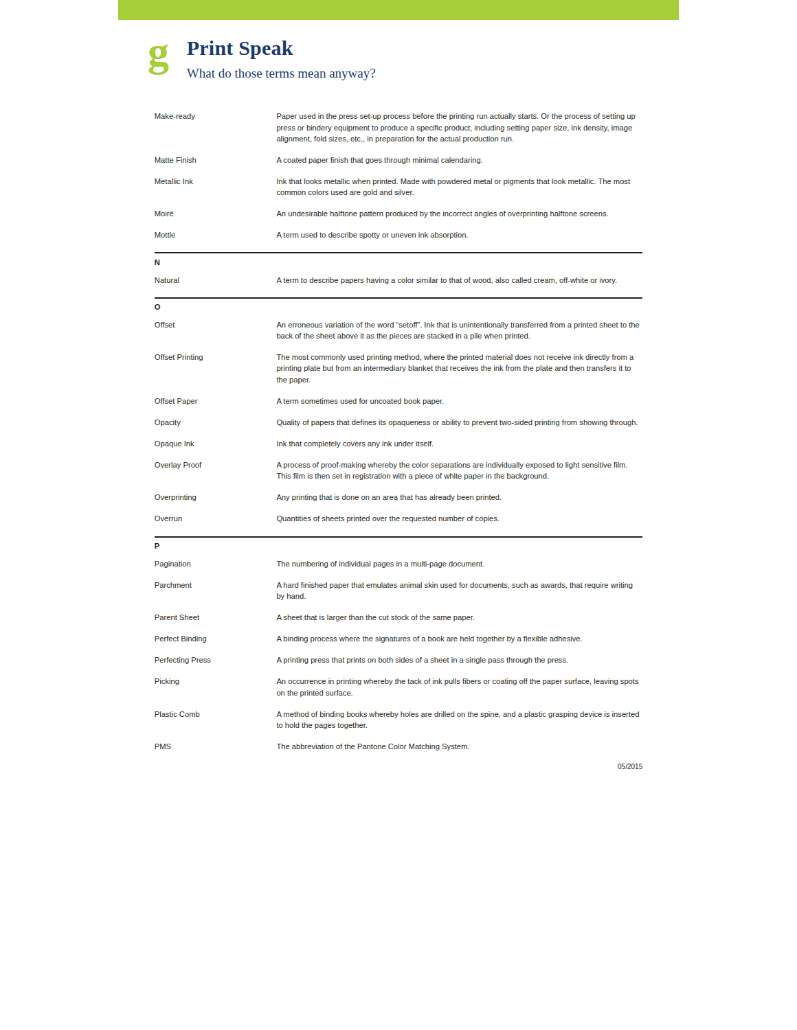g
Print Speak
What do those terms mean anyway?
| Make-ready | Paper used in the press set-up process before the printing run actually starts. Or the process of setting up press or bindery equipment to produce a specific product, including setting paper size, ink density, image alignment, fold sizes, etc., in preparation for the actual production run. |
| Matte Finish | A coated paper finish that goes through minimal calendaring. |
| Metallic Ink | Ink that looks metallic when printed. Made with powdered metal or pigments that look metallic. The most common colors used are gold and silver. |
| Moiré | An undesirable halftone pattern produced by the incorrect angles of overprinting halftone screens. |
| Mottle | A term used to describe spotty or uneven ink absorption. |
| N |
| Natural | A term to describe papers having a color similar to that of wood, also called cream, off-white or ivory. |
| O |
| Offset | An erroneous variation of the word “setoff”. Ink that is unintentionally transferred from a printed sheet to the back of the sheet above it as the pieces are stacked in a pile when printed. |
| Offset Printing | The most commonly used printing method, where the printed material does not receive ink directly from a printing plate but from an intermediary blanket that receives the ink from the plate and then transfers it to the paper. |
| Offset Paper | A term sometimes used for uncoated book paper. |
| Opacity | Quality of papers that defines its opaqueness or ability to prevent two-sided printing from showing through. |
| Opaque Ink | Ink that completely covers any ink under itself. |
| Overlay Proof | A process of proof-making whereby the color separations are individually exposed to light sensitive film. This film is then set in registration with a piece of white paper in the background. |
| Overprinting | Any printing that is done on an area that has already been printed. |
| Overrun | Quantities of sheets printed over the requested number of copies. |
| P |
| Pagination | The numbering of individual pages in a multi-page document. |
| Parchment | A hard finished paper that emulates animal skin used for documents, such as awards, that require writing by hand. |
| Parent Sheet | A sheet that is larger than the cut stock of the same paper. |
| Perfect Binding | A binding process where the signatures of a book are held together by a flexible adhesive. |
| Perfecting Press | A printing press that prints on both sides of a sheet in a single pass through the press. |
| Picking | An occurrence in printing whereby the tack of ink pulls fibers or coating off the paper surface, leaving spots on the printed surface. |
| Plastic Comb | A method of binding books whereby holes are drilled on the spine, and a plastic grasping device is inserted to hold the pages together. |
| PMS | The abbreviation of the Pantone Color Matching System. |
05/2015